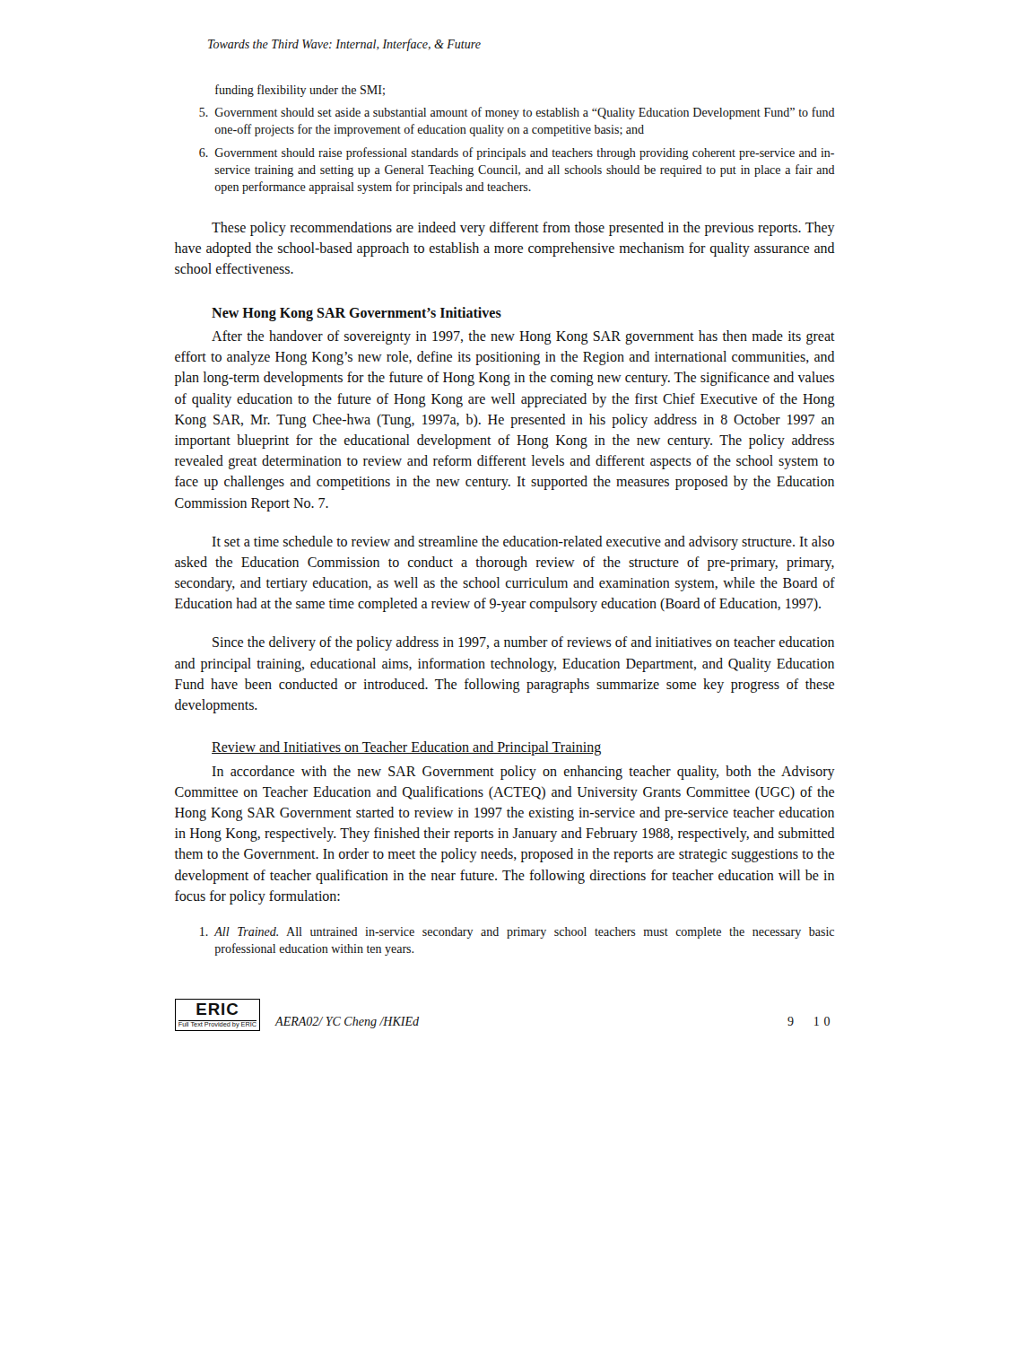Towards the Third Wave: Internal, Interface, & Future
funding flexibility under the SMI;
5. Government should set aside a substantial amount of money to establish a “Quality Education Development Fund” to fund one-off projects for the improvement of education quality on a competitive basis; and
6. Government should raise professional standards of principals and teachers through providing coherent pre-service and in-service training and setting up a General Teaching Council, and all schools should be required to put in place a fair and open performance appraisal system for principals and teachers.
These policy recommendations are indeed very different from those presented in the previous reports. They have adopted the school-based approach to establish a more comprehensive mechanism for quality assurance and school effectiveness.
New Hong Kong SAR Government’s Initiatives
After the handover of sovereignty in 1997, the new Hong Kong SAR government has then made its great effort to analyze Hong Kong’s new role, define its positioning in the Region and international communities, and plan long-term developments for the future of Hong Kong in the coming new century. The significance and values of quality education to the future of Hong Kong are well appreciated by the first Chief Executive of the Hong Kong SAR, Mr. Tung Chee-hwa (Tung, 1997a, b). He presented in his policy address in 8 October 1997 an important blueprint for the educational development of Hong Kong in the new century. The policy address revealed great determination to review and reform different levels and different aspects of the school system to face up challenges and competitions in the new century. It supported the measures proposed by the Education Commission Report No. 7.
It set a time schedule to review and streamline the education-related executive and advisory structure. It also asked the Education Commission to conduct a thorough review of the structure of pre-primary, primary, secondary, and tertiary education, as well as the school curriculum and examination system, while the Board of Education had at the same time completed a review of 9-year compulsory education (Board of Education, 1997).
Since the delivery of the policy address in 1997, a number of reviews of and initiatives on teacher education and principal training, educational aims, information technology, Education Department, and Quality Education Fund have been conducted or introduced. The following paragraphs summarize some key progress of these developments.
Review and Initiatives on Teacher Education and Principal Training
In accordance with the new SAR Government policy on enhancing teacher quality, both the Advisory Committee on Teacher Education and Qualifications (ACTEQ) and University Grants Committee (UGC) of the Hong Kong SAR Government started to review in 1997 the existing in-service and pre-service teacher education in Hong Kong, respectively. They finished their reports in January and February 1988, respectively, and submitted them to the Government. In order to meet the policy needs, proposed in the reports are strategic suggestions to the development of teacher qualification in the near future. The following directions for teacher education will be in focus for policy formulation:
1. All Trained. All untrained in-service secondary and primary school teachers must complete the necessary basic professional education within ten years.
ERIC Full Text Provided by ERIC
AERA02/ YC Cheng /HKIEd
9 10